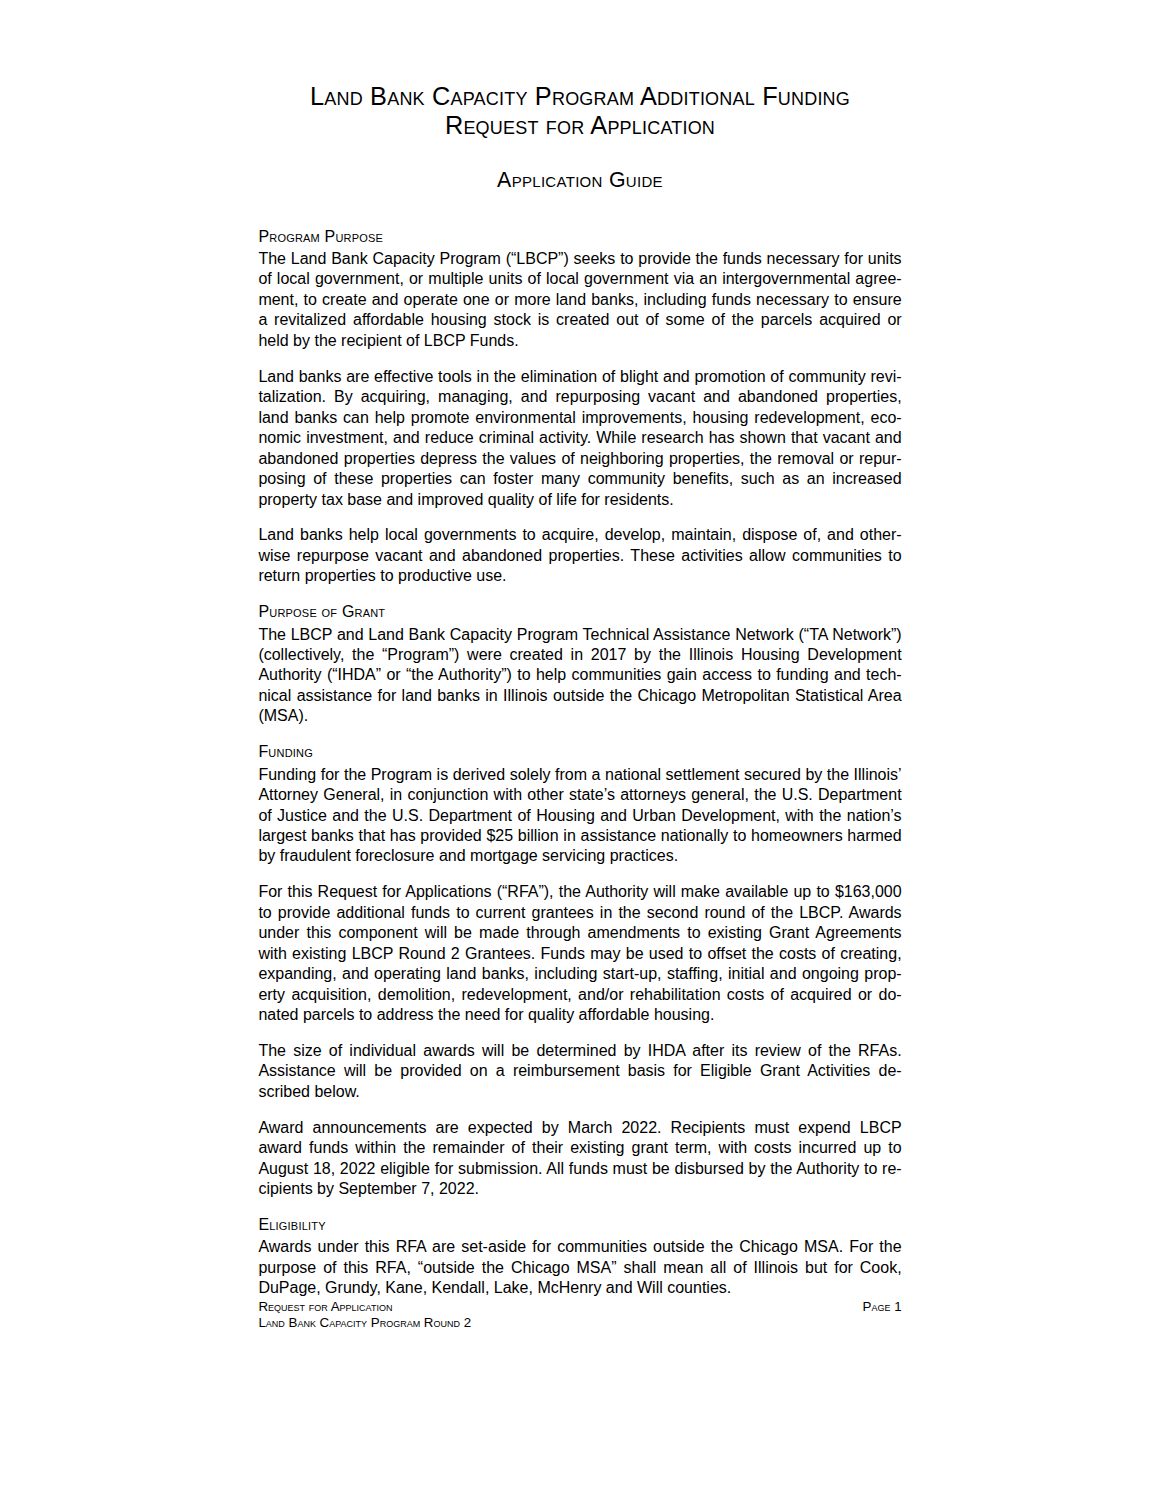Land Bank Capacity Program Additional Funding
Request for Application
Application Guide
Program Purpose
The Land Bank Capacity Program (“LBCP”) seeks to provide the funds necessary for units of local government, or multiple units of local government via an intergovernmental agreement, to create and operate one or more land banks, including funds necessary to ensure a revitalized affordable housing stock is created out of some of the parcels acquired or held by the recipient of LBCP Funds.
Land banks are effective tools in the elimination of blight and promotion of community revitalization. By acquiring, managing, and repurposing vacant and abandoned properties, land banks can help promote environmental improvements, housing redevelopment, economic investment, and reduce criminal activity. While research has shown that vacant and abandoned properties depress the values of neighboring properties, the removal or repurposing of these properties can foster many community benefits, such as an increased property tax base and improved quality of life for residents.
Land banks help local governments to acquire, develop, maintain, dispose of, and otherwise repurpose vacant and abandoned properties. These activities allow communities to return properties to productive use.
Purpose of Grant
The LBCP and Land Bank Capacity Program Technical Assistance Network (“TA Network”) (collectively, the “Program”) were created in 2017 by the Illinois Housing Development Authority (“IHDA” or “the Authority”) to help communities gain access to funding and technical assistance for land banks in Illinois outside the Chicago Metropolitan Statistical Area (MSA).
Funding
Funding for the Program is derived solely from a national settlement secured by the Illinois’ Attorney General, in conjunction with other state’s attorneys general, the U.S. Department of Justice and the U.S. Department of Housing and Urban Development, with the nation’s largest banks that has provided $25 billion in assistance nationally to homeowners harmed by fraudulent foreclosure and mortgage servicing practices.
For this Request for Applications (“RFA”), the Authority will make available up to $163,000 to provide additional funds to current grantees in the second round of the LBCP. Awards under this component will be made through amendments to existing Grant Agreements with existing LBCP Round 2 Grantees. Funds may be used to offset the costs of creating, expanding, and operating land banks, including start-up, staffing, initial and ongoing property acquisition, demolition, redevelopment, and/or rehabilitation costs of acquired or donated parcels to address the need for quality affordable housing.
The size of individual awards will be determined by IHDA after its review of the RFAs. Assistance will be provided on a reimbursement basis for Eligible Grant Activities described below.
Award announcements are expected by March 2022. Recipients must expend LBCP award funds within the remainder of their existing grant term, with costs incurred up to August 18, 2022 eligible for submission. All funds must be disbursed by the Authority to recipients by September 7, 2022.
Eligibility
Awards under this RFA are set-aside for communities outside the Chicago MSA. For the purpose of this RFA, “outside the Chicago MSA” shall mean all of Illinois but for Cook, DuPage, Grundy, Kane, Kendall, Lake, McHenry and Will counties.
Request for Application
Land Bank Capacity Program Round 2
Page 1